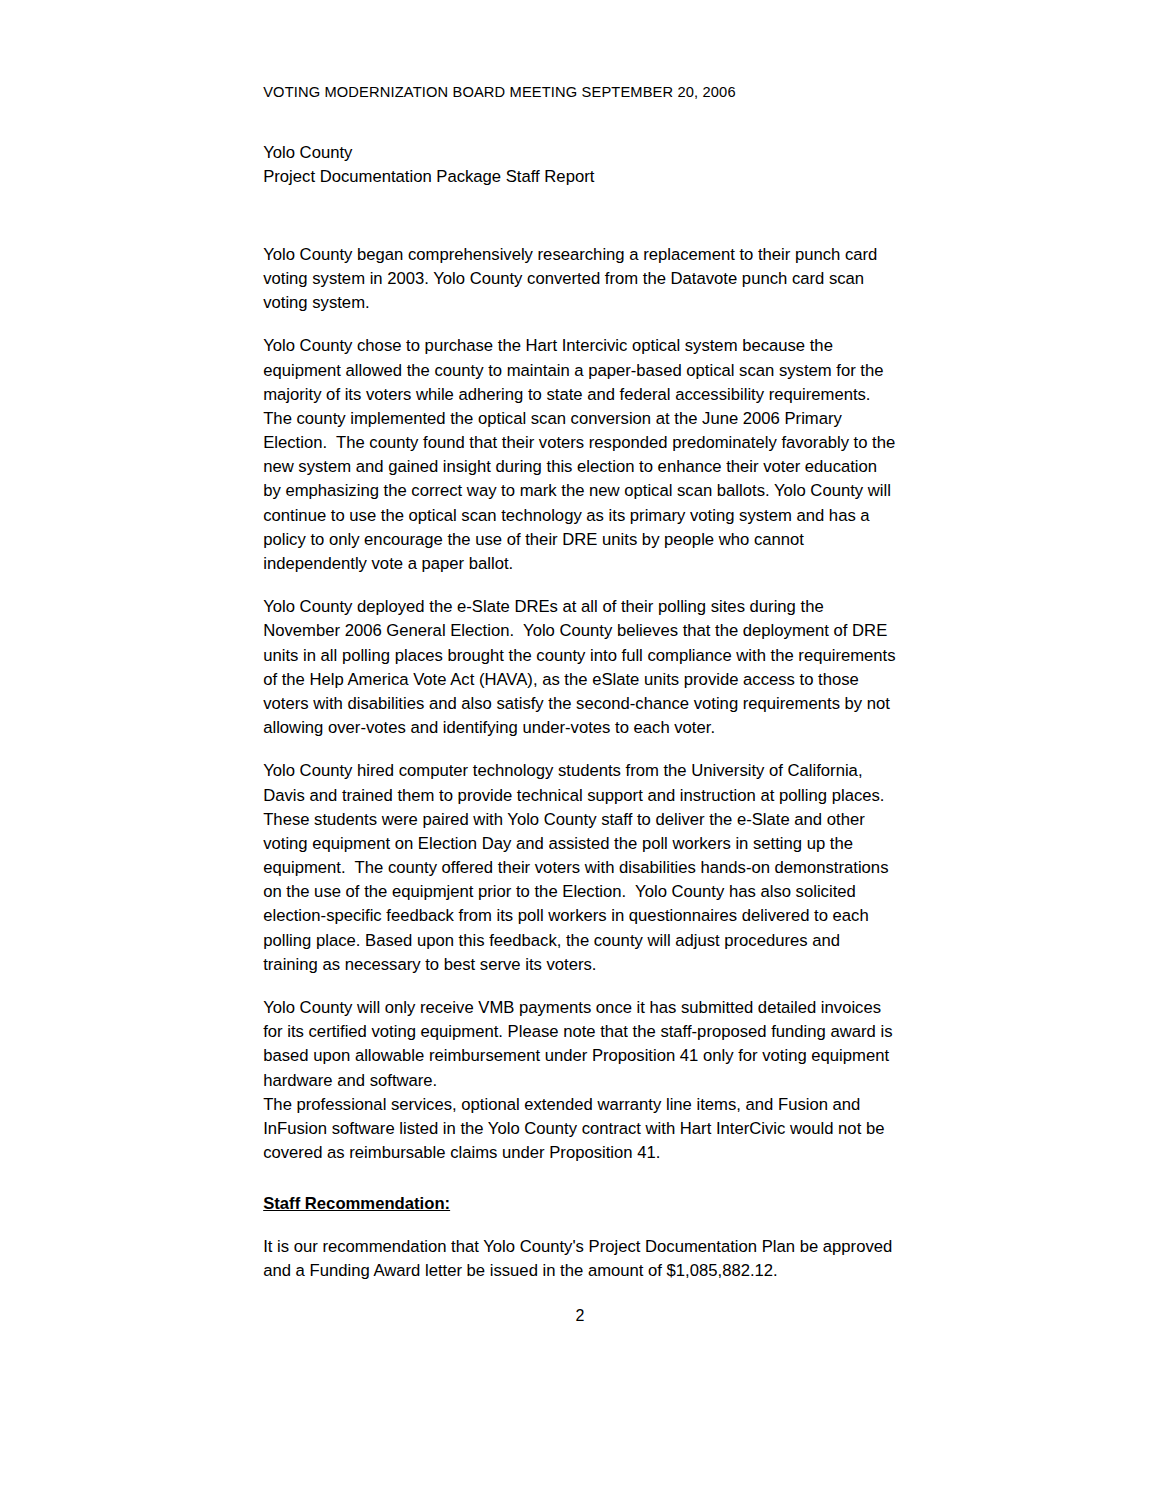VOTING MODERNIZATION BOARD MEETING SEPTEMBER 20, 2006
Yolo County
Project Documentation Package Staff Report
Yolo County began comprehensively researching a replacement to their punch card voting system in 2003. Yolo County converted from the Datavote punch card scan voting system.
Yolo County chose to purchase the Hart Intercivic optical system because the equipment allowed the county to maintain a paper-based optical scan system for the majority of its voters while adhering to state and federal accessibility requirements. The county implemented the optical scan conversion at the June 2006 Primary Election. The county found that their voters responded predominately favorably to the new system and gained insight during this election to enhance their voter education by emphasizing the correct way to mark the new optical scan ballots. Yolo County will continue to use the optical scan technology as its primary voting system and has a policy to only encourage the use of their DRE units by people who cannot independently vote a paper ballot.
Yolo County deployed the e-Slate DREs at all of their polling sites during the November 2006 General Election. Yolo County believes that the deployment of DRE units in all polling places brought the county into full compliance with the requirements of the Help America Vote Act (HAVA), as the eSlate units provide access to those voters with disabilities and also satisfy the second-chance voting requirements by not allowing over-votes and identifying under-votes to each voter.
Yolo County hired computer technology students from the University of California, Davis and trained them to provide technical support and instruction at polling places. These students were paired with Yolo County staff to deliver the e-Slate and other voting equipment on Election Day and assisted the poll workers in setting up the equipment. The county offered their voters with disabilities hands-on demonstrations on the use of the equipmjent prior to the Election. Yolo County has also solicited election-specific feedback from its poll workers in questionnaires delivered to each polling place. Based upon this feedback, the county will adjust procedures and training as necessary to best serve its voters.
Yolo County will only receive VMB payments once it has submitted detailed invoices for its certified voting equipment. Please note that the staff-proposed funding award is based upon allowable reimbursement under Proposition 41 only for voting equipment hardware and software.
The professional services, optional extended warranty line items, and Fusion and InFusion software listed in the Yolo County contract with Hart InterCivic would not be covered as reimbursable claims under Proposition 41.
Staff Recommendation:
It is our recommendation that Yolo County's Project Documentation Plan be approved and a Funding Award letter be issued in the amount of $1,085,882.12.
2